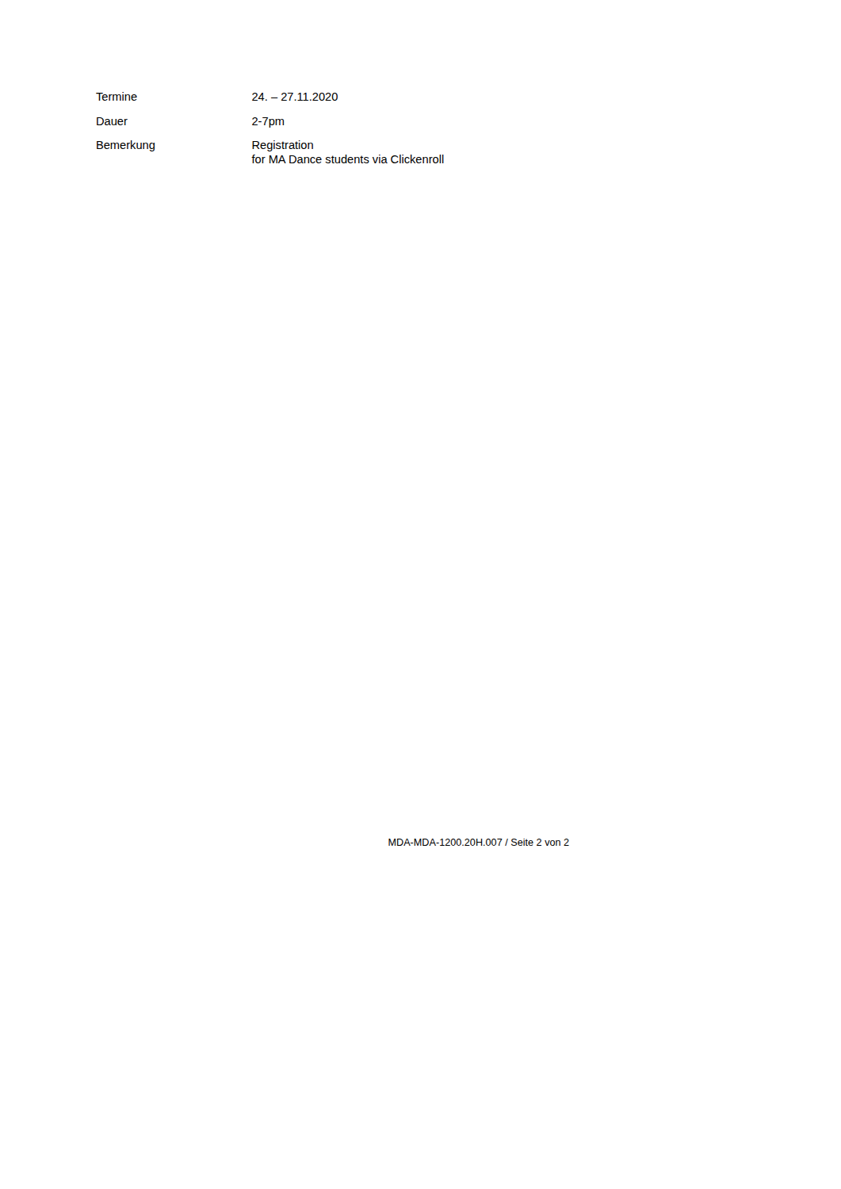| Termine | 24. – 27.11.2020 |
| Dauer | 2-7pm |
| Bemerkung | Registration for MA Dance students via Clickenroll |
MDA-MDA-1200.20H.007 / Seite 2 von 2